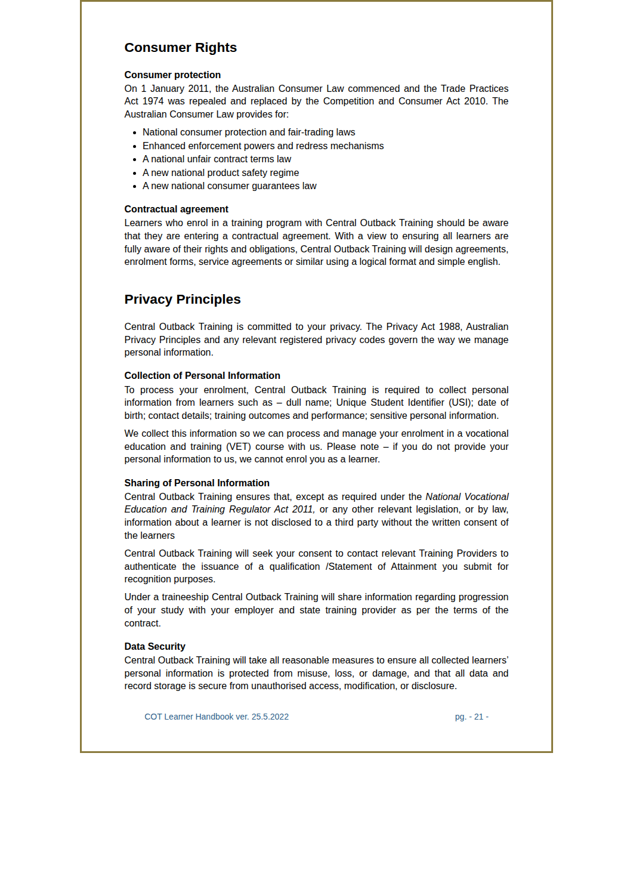Consumer Rights
Consumer protection
On 1 January 2011, the Australian Consumer Law commenced and the Trade Practices Act 1974 was repealed and replaced by the Competition and Consumer Act 2010. The Australian Consumer Law provides for:
National consumer protection and fair-trading laws
Enhanced enforcement powers and redress mechanisms
A national unfair contract terms law
A new national product safety regime
A new national consumer guarantees law
Contractual agreement
Learners who enrol in a training program with Central Outback Training should be aware that they are entering a contractual agreement. With a view to ensuring all learners are fully aware of their rights and obligations, Central Outback Training will design agreements, enrolment forms, service agreements or similar using a logical format and simple english.
Privacy Principles
Central Outback Training is committed to your privacy. The Privacy Act 1988, Australian Privacy Principles and any relevant registered privacy codes govern the way we manage personal information.
Collection of Personal Information
To process your enrolment, Central Outback Training is required to collect personal information from learners such as – dull name; Unique Student Identifier (USI); date of birth; contact details; training outcomes and performance; sensitive personal information.
We collect this information so we can process and manage your enrolment in a vocational education and training (VET) course with us. Please note – if you do not provide your personal information to us, we cannot enrol you as a learner.
Sharing of Personal Information
Central Outback Training ensures that, except as required under the National Vocational Education and Training Regulator Act 2011, or any other relevant legislation, or by law, information about a learner is not disclosed to a third party without the written consent of the learners
Central Outback Training will seek your consent to contact relevant Training Providers to authenticate the issuance of a qualification /Statement of Attainment you submit for recognition purposes.
Under a traineeship Central Outback Training will share information regarding progression of your study with your employer and state training provider as per the terms of the contract.
Data Security
Central Outback Training will take all reasonable measures to ensure all collected learners’ personal information is protected from misuse, loss, or damage, and that all data and record storage is secure from unauthorised access, modification, or disclosure.
COT Learner Handbook ver. 25.5.2022 pg. - 21 -